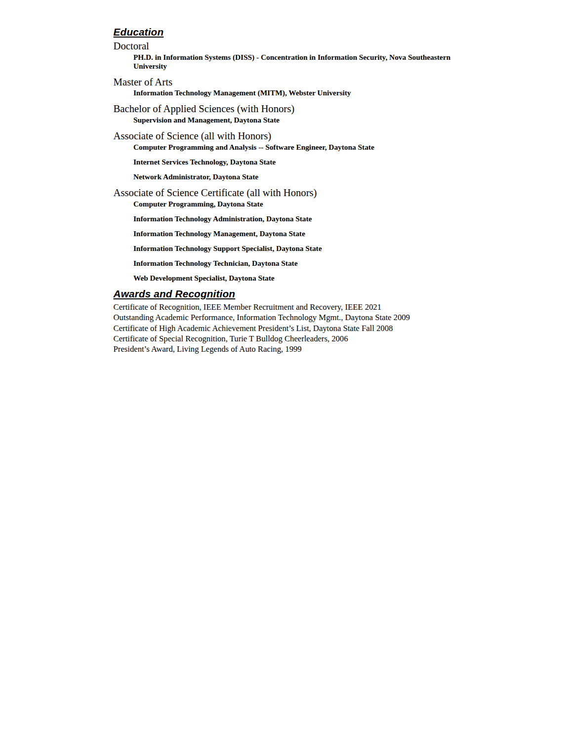Education
Doctoral
PH.D. in Information Systems (DISS) - Concentration in Information Security, Nova Southeastern University
Master of Arts
Information Technology Management (MITM), Webster University
Bachelor of Applied Sciences (with Honors)
Supervision and Management, Daytona State
Associate of Science (all with Honors)
Computer Programming and Analysis -- Software Engineer, Daytona State
Internet Services Technology, Daytona State
Network Administrator, Daytona State
Associate of Science Certificate (all with Honors)
Computer Programming, Daytona State
Information Technology Administration, Daytona State
Information Technology Management, Daytona State
Information Technology Support Specialist, Daytona State
Information Technology Technician, Daytona State
Web Development Specialist, Daytona State
Awards and Recognition
Certificate of Recognition, IEEE Member Recruitment and Recovery, IEEE 2021
Outstanding Academic Performance, Information Technology Mgmt., Daytona State 2009
Certificate of High Academic Achievement President’s List, Daytona State Fall 2008
Certificate of Special Recognition, Turie T Bulldog Cheerleaders, 2006
President’s Award, Living Legends of Auto Racing, 1999